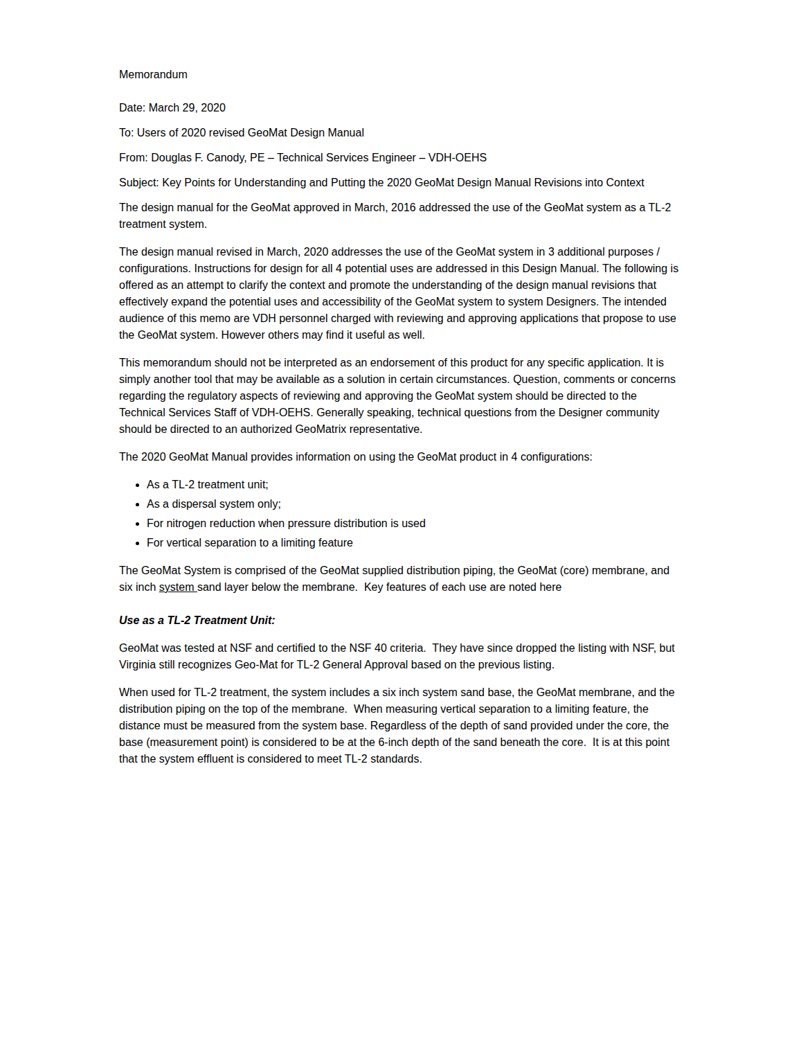Memorandum
Date: March 29, 2020
To: Users of 2020 revised GeoMat Design Manual
From: Douglas F. Canody, PE – Technical Services Engineer – VDH-OEHS
Subject: Key Points for Understanding and Putting the 2020 GeoMat Design Manual Revisions into Context
The design manual for the GeoMat approved in March, 2016 addressed the use of the GeoMat system as a TL-2 treatment system.
The design manual revised in March, 2020 addresses the use of the GeoMat system in 3 additional purposes / configurations. Instructions for design for all 4 potential uses are addressed in this Design Manual. The following is offered as an attempt to clarify the context and promote the understanding of the design manual revisions that effectively expand the potential uses and accessibility of the GeoMat system to system Designers. The intended audience of this memo are VDH personnel charged with reviewing and approving applications that propose to use the GeoMat system. However others may find it useful as well.
This memorandum should not be interpreted as an endorsement of this product for any specific application. It is simply another tool that may be available as a solution in certain circumstances. Question, comments or concerns regarding the regulatory aspects of reviewing and approving the GeoMat system should be directed to the Technical Services Staff of VDH-OEHS. Generally speaking, technical questions from the Designer community should be directed to an authorized GeoMatrix representative.
The 2020 GeoMat Manual provides information on using the GeoMat product in 4 configurations:
As a TL-2 treatment unit;
As a dispersal system only;
For nitrogen reduction when pressure distribution is used
For vertical separation to a limiting feature
The GeoMat System is comprised of the GeoMat supplied distribution piping, the GeoMat (core) membrane, and six inch system sand layer below the membrane. Key features of each use are noted here
Use as a TL-2 Treatment Unit:
GeoMat was tested at NSF and certified to the NSF 40 criteria. They have since dropped the listing with NSF, but Virginia still recognizes Geo-Mat for TL-2 General Approval based on the previous listing.
When used for TL-2 treatment, the system includes a six inch system sand base, the GeoMat membrane, and the distribution piping on the top of the membrane. When measuring vertical separation to a limiting feature, the distance must be measured from the system base. Regardless of the depth of sand provided under the core, the base (measurement point) is considered to be at the 6-inch depth of the sand beneath the core. It is at this point that the system effluent is considered to meet TL-2 standards.